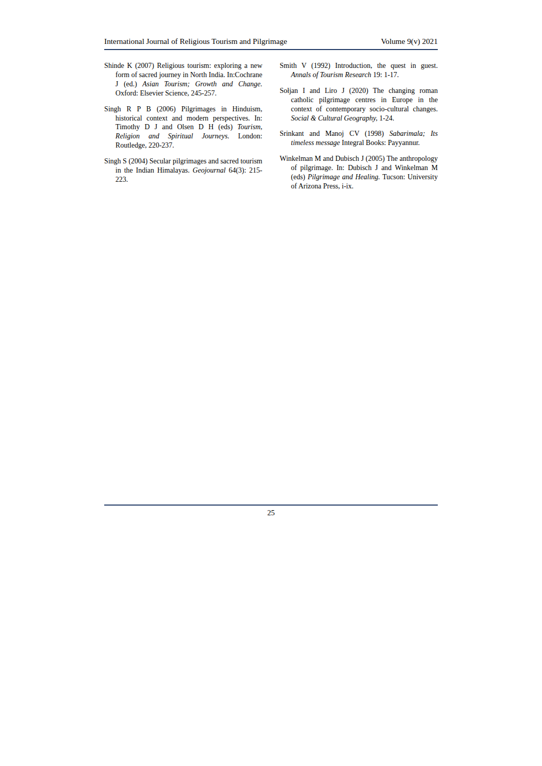International Journal of Religious Tourism and Pilgrimage
Volume 9(v) 2021
Shinde K (2007) Religious tourism: exploring a new form of sacred journey in North India. In:Cochrane J (ed.) Asian Tourism; Growth and Change. Oxford: Elsevier Science, 245-257.
Singh R P B (2006) Pilgrimages in Hinduism, historical context and modern perspectives. In: Timothy D J and Olsen D H (eds) Tourism, Religion and Spiritual Journeys. London: Routledge, 220-237.
Singh S (2004) Secular pilgrimages and sacred tourism in the Indian Himalayas. Geojournal 64(3): 215-223.
Smith V (1992) Introduction, the quest in guest. Annals of Tourism Research 19: 1-17.
Sołjan I and Liro J (2020) The changing roman catholic pilgrimage centres in Europe in the context of contemporary socio-cultural changes. Social & Cultural Geography, 1-24.
Srinkant and Manoj CV (1998) Sabarimala; Its timeless message Integral Books: Payyannur.
Winkelman M and Dubisch J (2005) The anthropology of pilgrimage. In: Dubisch J and Winkelman M (eds) Pilgrimage and Healing. Tucson: University of Arizona Press, i-ix.
25